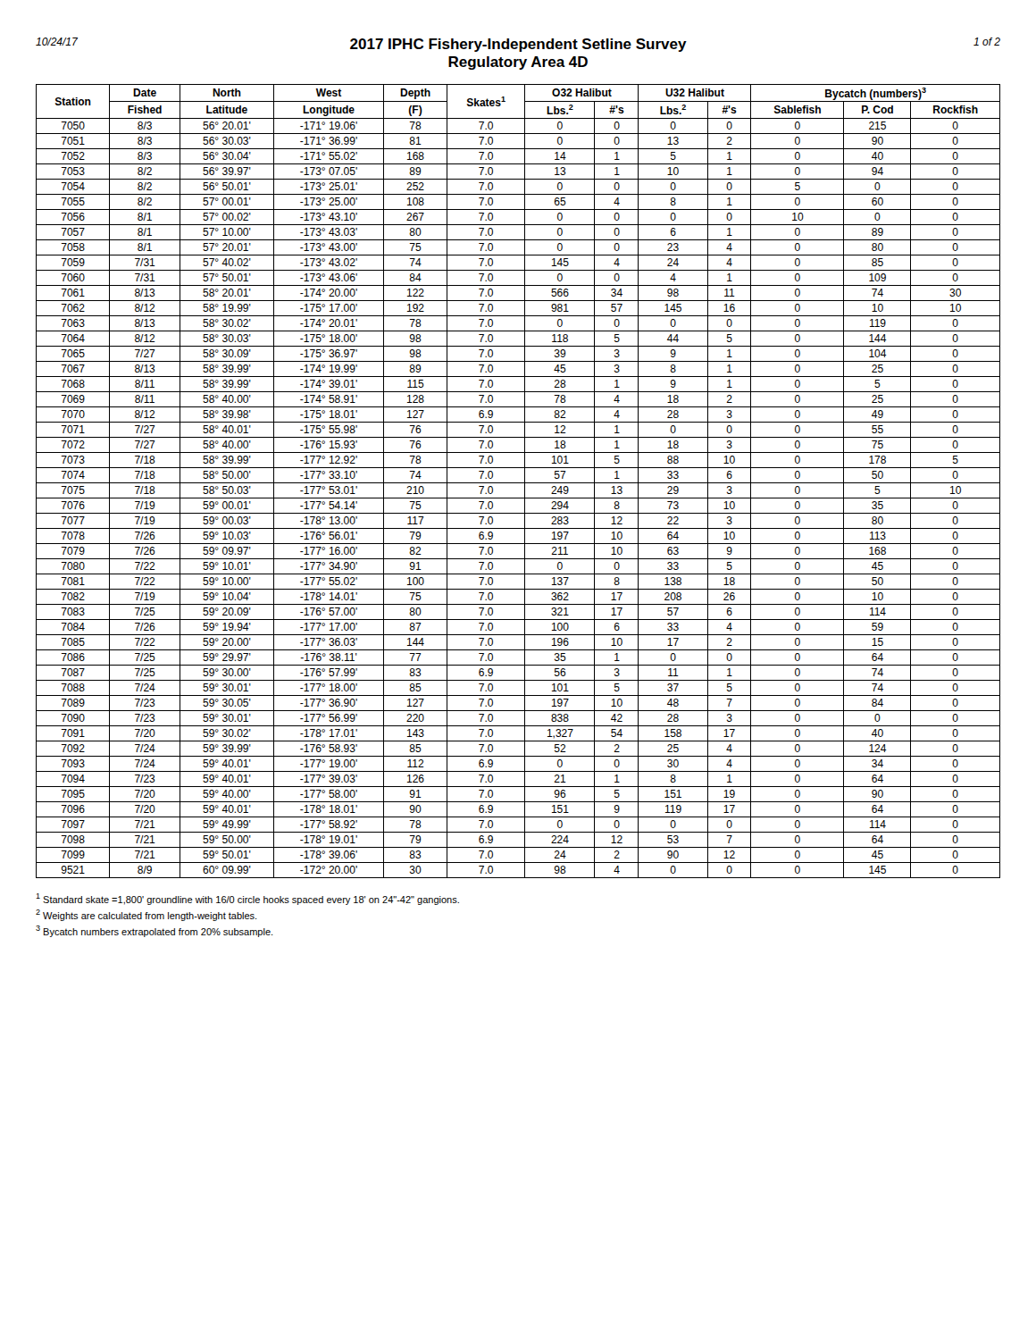10/24/17 1 of 2
2017 IPHC Fishery-Independent Setline Survey
Regulatory Area 4D
| Station | Date | North | West | Depth | Skates 1 | O32 Halibut | U32 Halibut | Bycatch (numbers) 3 |
| --- | --- | --- | --- | --- | --- | --- | --- | --- |
| Fished | Latitude | Longitude | (F) | Lbs. 2 | #'s | Lbs. 2 | #'s | Sablefish | P. Cod | Rockfish |
| 7050 | 8/3 | 56° 20.01' | -171° 19.06' | 78 | 7.0 | 0 | 0 | 0 | 0 | 0 | 215 | 0 |
| 7051 | 8/3 | 56° 30.03' | -171° 36.99' | 81 | 7.0 | 0 | 0 | 13 | 2 | 0 | 90 | 0 |
| 7052 | 8/3 | 56° 30.04' | -171° 55.02' | 168 | 7.0 | 14 | 1 | 5 | 1 | 0 | 40 | 0 |
| 7053 | 8/2 | 56° 39.97' | -173° 07.05' | 89 | 7.0 | 13 | 1 | 10 | 1 | 0 | 94 | 0 |
| 7054 | 8/2 | 56° 50.01' | -173° 25.01' | 252 | 7.0 | 0 | 0 | 0 | 0 | 5 | 0 | 0 |
| 7055 | 8/2 | 57° 00.01' | -173° 25.00' | 108 | 7.0 | 65 | 4 | 8 | 1 | 0 | 60 | 0 |
| 7056 | 8/1 | 57° 00.02' | -173° 43.10' | 267 | 7.0 | 0 | 0 | 0 | 0 | 10 | 0 | 0 |
| 7057 | 8/1 | 57° 10.00' | -173° 43.03' | 80 | 7.0 | 0 | 0 | 6 | 1 | 0 | 89 | 0 |
| 7058 | 8/1 | 57° 20.01' | -173° 43.00' | 75 | 7.0 | 0 | 0 | 23 | 4 | 0 | 80 | 0 |
| 7059 | 7/31 | 57° 40.02' | -173° 43.02' | 74 | 7.0 | 145 | 4 | 24 | 4 | 0 | 85 | 0 |
| 7060 | 7/31 | 57° 50.01' | -173° 43.06' | 84 | 7.0 | 0 | 0 | 4 | 1 | 0 | 109 | 0 |
| 7061 | 8/13 | 58° 20.01' | -174° 20.00' | 122 | 7.0 | 566 | 34 | 98 | 11 | 0 | 74 | 30 |
| 7062 | 8/12 | 58° 19.99' | -175° 17.00' | 192 | 7.0 | 981 | 57 | 145 | 16 | 0 | 10 | 10 |
| 7063 | 8/13 | 58° 30.02' | -174° 20.01' | 78 | 7.0 | 0 | 0 | 0 | 0 | 0 | 119 | 0 |
| 7064 | 8/12 | 58° 30.03' | -175° 18.00' | 98 | 7.0 | 118 | 5 | 44 | 5 | 0 | 144 | 0 |
| 7065 | 7/27 | 58° 30.09' | -175° 36.97' | 98 | 7.0 | 39 | 3 | 9 | 1 | 0 | 104 | 0 |
| 7067 | 8/13 | 58° 39.99' | -174° 19.99' | 89 | 7.0 | 45 | 3 | 8 | 1 | 0 | 25 | 0 |
| 7068 | 8/11 | 58° 39.99' | -174° 39.01' | 115 | 7.0 | 28 | 1 | 9 | 1 | 0 | 5 | 0 |
| 7069 | 8/11 | 58° 40.00' | -174° 58.91' | 128 | 7.0 | 78 | 4 | 18 | 2 | 0 | 25 | 0 |
| 7070 | 8/12 | 58° 39.98' | -175° 18.01' | 127 | 6.9 | 82 | 4 | 28 | 3 | 0 | 49 | 0 |
| 7071 | 7/27 | 58° 40.01' | -175° 55.98' | 76 | 7.0 | 12 | 1 | 0 | 0 | 0 | 55 | 0 |
| 7072 | 7/27 | 58° 40.00' | -176° 15.93' | 76 | 7.0 | 18 | 1 | 18 | 3 | 0 | 75 | 0 |
| 7073 | 7/18 | 58° 39.99' | -177° 12.92' | 78 | 7.0 | 101 | 5 | 88 | 10 | 0 | 178 | 5 |
| 7074 | 7/18 | 58° 50.00' | -177° 33.10' | 74 | 7.0 | 57 | 1 | 33 | 6 | 0 | 50 | 0 |
| 7075 | 7/18 | 58° 50.03' | -177° 53.01' | 210 | 7.0 | 249 | 13 | 29 | 3 | 0 | 5 | 10 |
| 7076 | 7/19 | 59° 00.01' | -177° 54.14' | 75 | 7.0 | 294 | 8 | 73 | 10 | 0 | 35 | 0 |
| 7077 | 7/19 | 59° 00.03' | -178° 13.00' | 117 | 7.0 | 283 | 12 | 22 | 3 | 0 | 80 | 0 |
| 7078 | 7/26 | 59° 10.03' | -176° 56.01' | 79 | 6.9 | 197 | 10 | 64 | 10 | 0 | 113 | 0 |
| 7079 | 7/26 | 59° 09.97' | -177° 16.00' | 82 | 7.0 | 211 | 10 | 63 | 9 | 0 | 168 | 0 |
| 7080 | 7/22 | 59° 10.01' | -177° 34.90' | 91 | 7.0 | 0 | 0 | 33 | 5 | 0 | 45 | 0 |
| 7081 | 7/22 | 59° 10.00' | -177° 55.02' | 100 | 7.0 | 137 | 8 | 138 | 18 | 0 | 50 | 0 |
| 7082 | 7/19 | 59° 10.04' | -178° 14.01' | 75 | 7.0 | 362 | 17 | 208 | 26 | 0 | 10 | 0 |
| 7083 | 7/25 | 59° 20.09' | -176° 57.00' | 80 | 7.0 | 321 | 17 | 57 | 6 | 0 | 114 | 0 |
| 7084 | 7/26 | 59° 19.94' | -177° 17.00' | 87 | 7.0 | 100 | 6 | 33 | 4 | 0 | 59 | 0 |
| 7085 | 7/22 | 59° 20.00' | -177° 36.03' | 144 | 7.0 | 196 | 10 | 17 | 2 | 0 | 15 | 0 |
| 7086 | 7/25 | 59° 29.97' | -176° 38.11' | 77 | 7.0 | 35 | 1 | 0 | 0 | 0 | 64 | 0 |
| 7087 | 7/25 | 59° 30.00' | -176° 57.99' | 83 | 6.9 | 56 | 3 | 11 | 1 | 0 | 74 | 0 |
| 7088 | 7/24 | 59° 30.01' | -177° 18.00' | 85 | 7.0 | 101 | 5 | 37 | 5 | 0 | 74 | 0 |
| 7089 | 7/23 | 59° 30.05' | -177° 36.90' | 127 | 7.0 | 197 | 10 | 48 | 7 | 0 | 84 | 0 |
| 7090 | 7/23 | 59° 30.01' | -177° 56.99' | 220 | 7.0 | 838 | 42 | 28 | 3 | 0 | 0 | 0 |
| 7091 | 7/20 | 59° 30.02' | -178° 17.01' | 143 | 7.0 | 1,327 | 54 | 158 | 17 | 0 | 40 | 0 |
| 7092 | 7/24 | 59° 39.99' | -176° 58.93' | 85 | 7.0 | 52 | 2 | 25 | 4 | 0 | 124 | 0 |
| 7093 | 7/24 | 59° 40.01' | -177° 19.00' | 112 | 6.9 | 0 | 0 | 30 | 4 | 0 | 34 | 0 |
| 7094 | 7/23 | 59° 40.01' | -177° 39.03' | 126 | 7.0 | 21 | 1 | 8 | 1 | 0 | 64 | 0 |
| 7095 | 7/20 | 59° 40.00' | -177° 58.00' | 91 | 7.0 | 96 | 5 | 151 | 19 | 0 | 90 | 0 |
| 7096 | 7/20 | 59° 40.01' | -178° 18.01' | 90 | 6.9 | 151 | 9 | 119 | 17 | 0 | 64 | 0 |
| 7097 | 7/21 | 59° 49.99' | -177° 58.92' | 78 | 7.0 | 0 | 0 | 0 | 0 | 0 | 114 | 0 |
| 7098 | 7/21 | 59° 50.00' | -178° 19.01' | 79 | 6.9 | 224 | 12 | 53 | 7 | 0 | 64 | 0 |
| 7099 | 7/21 | 59° 50.01' | -178° 39.06' | 83 | 7.0 | 24 | 2 | 90 | 12 | 0 | 45 | 0 |
| 9521 | 8/9 | 60° 09.99' | -172° 20.00' | 30 | 7.0 | 98 | 4 | 0 | 0 | 0 | 145 | 0 |
1 Standard skate =1,800' groundline with 16/0 circle hooks spaced every 18' on 24"-42" gangions.
2 Weights are calculated from length-weight tables.
3 Bycatch numbers extrapolated from 20% subsample.